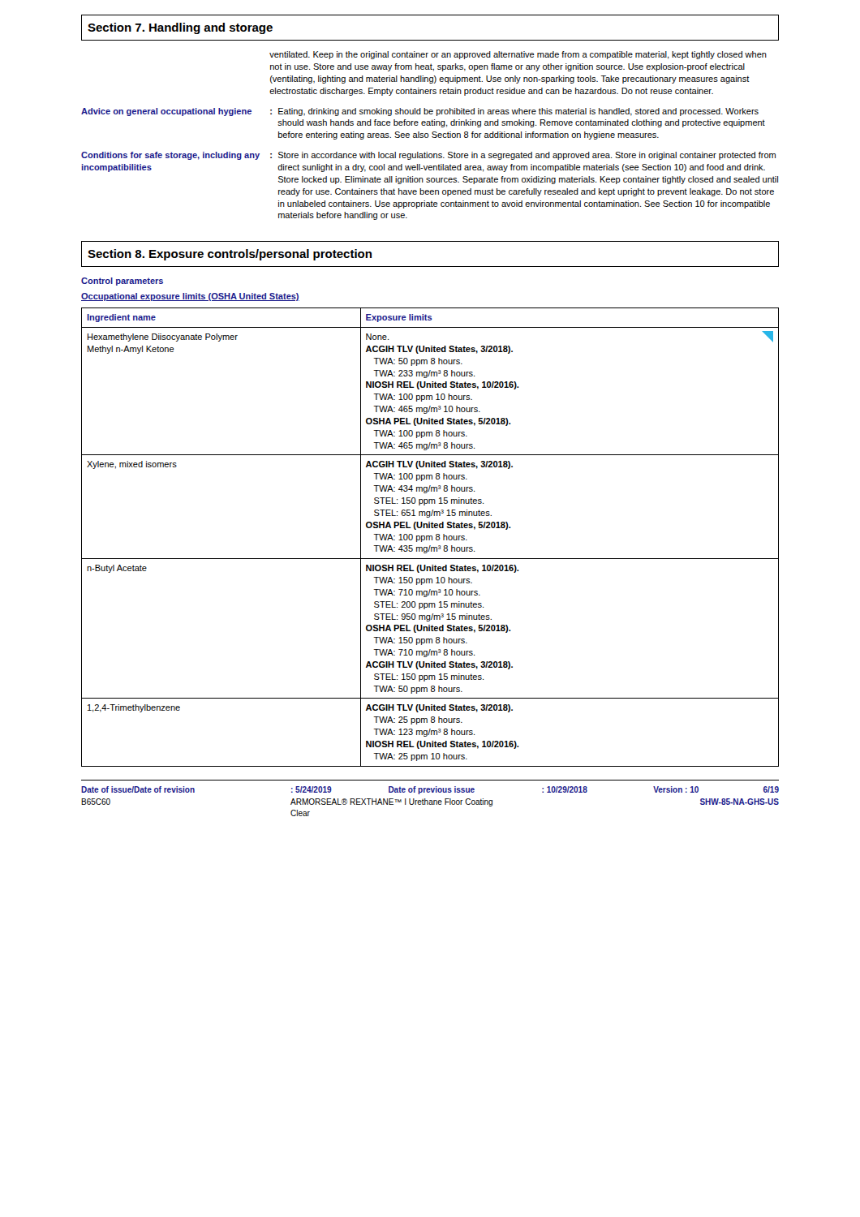Section 7. Handling and storage
ventilated. Keep in the original container or an approved alternative made from a compatible material, kept tightly closed when not in use. Store and use away from heat, sparks, open flame or any other ignition source. Use explosion-proof electrical (ventilating, lighting and material handling) equipment. Use only non-sparking tools. Take precautionary measures against electrostatic discharges. Empty containers retain product residue and can be hazardous. Do not reuse container.
| Advice on general occupational hygiene | : | Eating, drinking and smoking should be prohibited in areas where this material is handled, stored and processed. Workers should wash hands and face before eating, drinking and smoking. Remove contaminated clothing and protective equipment before entering eating areas. See also Section 8 for additional information on hygiene measures. |
| Conditions for safe storage, including any incompatibilities | : | Store in accordance with local regulations. Store in a segregated and approved area. Store in original container protected from direct sunlight in a dry, cool and well-ventilated area, away from incompatible materials (see Section 10) and food and drink. Store locked up. Eliminate all ignition sources. Separate from oxidizing materials. Keep container tightly closed and sealed until ready for use. Containers that have been opened must be carefully resealed and kept upright to prevent leakage. Do not store in unlabeled containers. Use appropriate containment to avoid environmental contamination. See Section 10 for incompatible materials before handling or use. |
Section 8. Exposure controls/personal protection
Control parameters
Occupational exposure limits (OSHA United States)
| Ingredient name | Exposure limits |
| --- | --- |
| Hexamethylene Diisocyanate Polymer Methyl n-Amyl Ketone | None. ACGIH TLV (United States, 3/2018). TWA: 50 ppm 8 hours. TWA: 233 mg/m³ 8 hours. NIOSH REL (United States, 10/2016). TWA: 100 ppm 10 hours. TWA: 465 mg/m³ 10 hours. OSHA PEL (United States, 5/2018). TWA: 100 ppm 8 hours. TWA: 465 mg/m³ 8 hours. |
| Xylene, mixed isomers | ACGIH TLV (United States, 3/2018). TWA: 100 ppm 8 hours. TWA: 434 mg/m³ 8 hours. STEL: 150 ppm 15 minutes. STEL: 651 mg/m³ 15 minutes. OSHA PEL (United States, 5/2018). TWA: 100 ppm 8 hours. TWA: 435 mg/m³ 8 hours. |
| n-Butyl Acetate | NIOSH REL (United States, 10/2016). TWA: 150 ppm 10 hours. TWA: 710 mg/m³ 10 hours. STEL: 200 ppm 15 minutes. STEL: 950 mg/m³ 15 minutes. OSHA PEL (United States, 5/2018). TWA: 150 ppm 8 hours. TWA: 710 mg/m³ 8 hours. ACGIH TLV (United States, 3/2018). STEL: 150 ppm 15 minutes. TWA: 50 ppm 8 hours. |
| 1,2,4-Trimethylbenzene | ACGIH TLV (United States, 3/2018). TWA: 25 ppm 8 hours. TWA: 123 mg/m³ 8 hours. NIOSH REL (United States, 10/2016). TWA: 25 ppm 10 hours. |
| Date of issue/Date of revision | : 5/24/2019 | Date of previous issue | : 10/29/2018 | Version : 10 | 6/19 |
| B65C60 | ARMORSEAL® REXTHANE™ I Urethane Floor Coating Clear | SHW-85-NA-GHS-US |